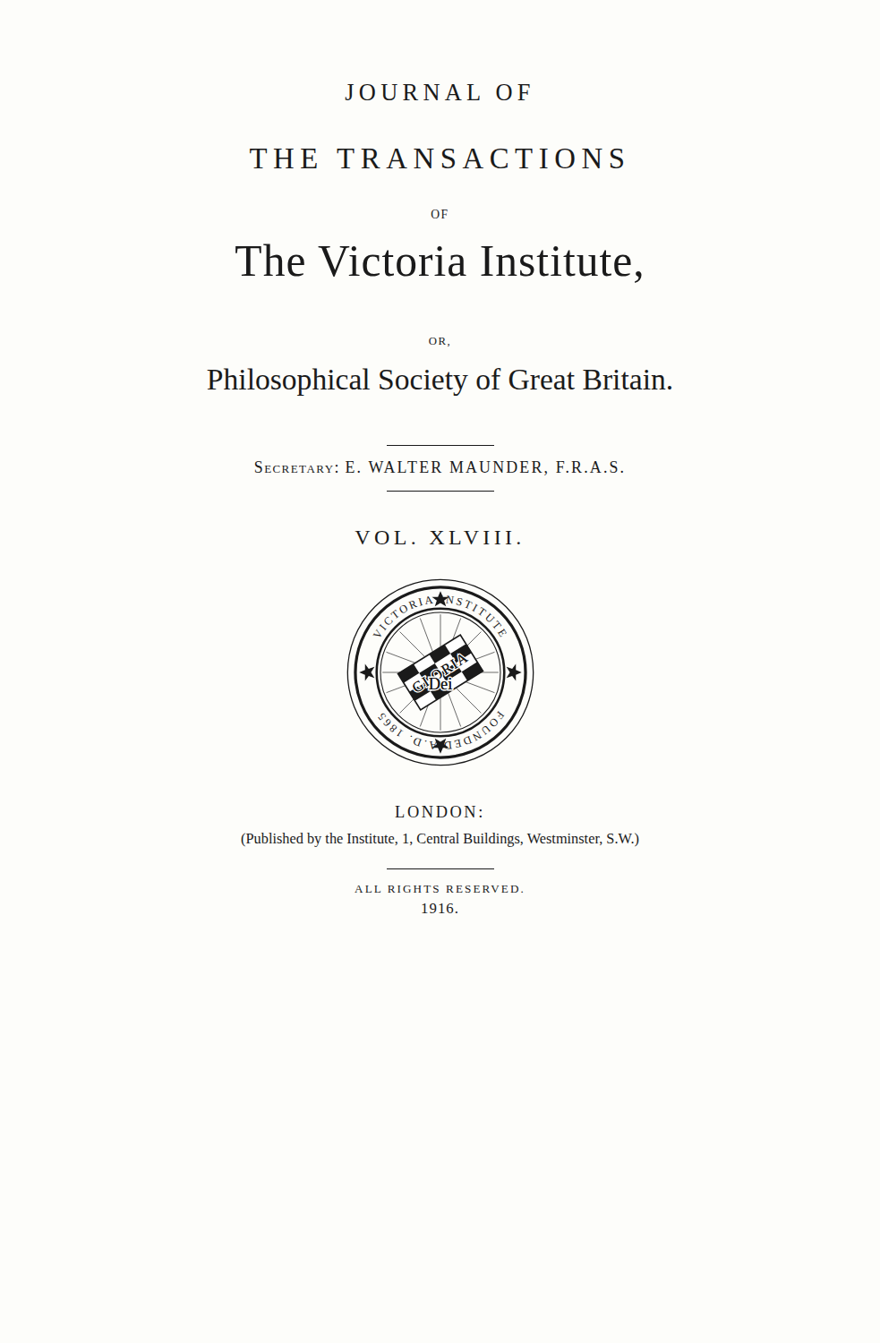Journal of
The Transactions
of
The Victoria Institute,
or,
Philosophical Society of Great Britain.
Secretary: E. WALTER MAUNDER, F.R.A.S.
Vol. XLVIII.
VICTORIA INSTITUTE FOUNDED A.D. 1865 GLORIA GLORIA Dei Dei
London:
(Published by the Institute, 1, Central Buildings, Westminster, S.W.)
All Rights Reserved.
1916.